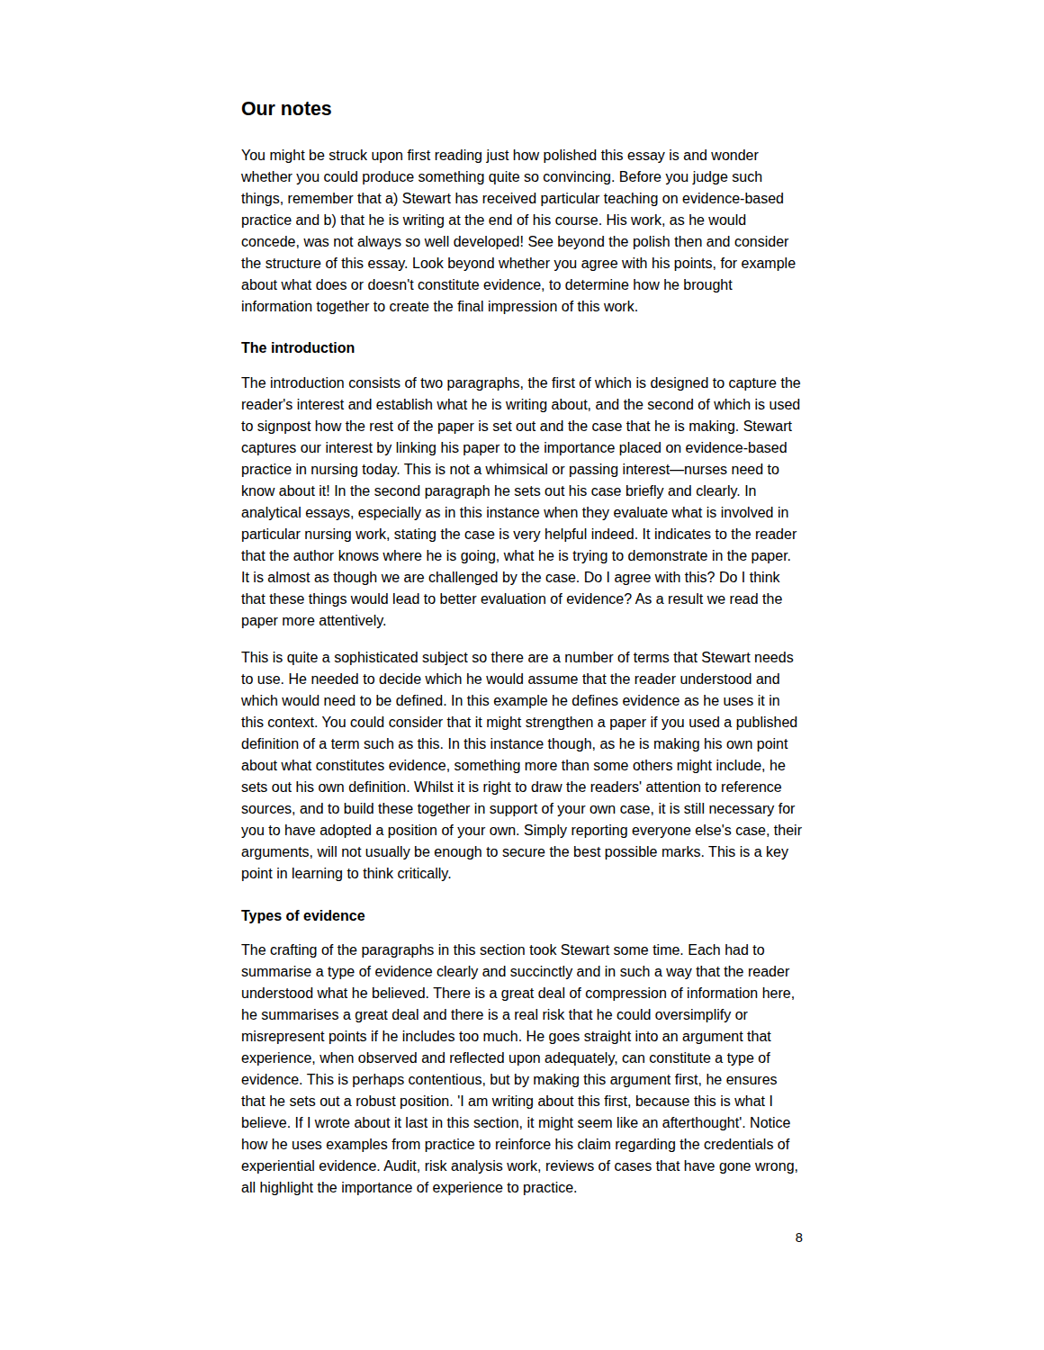Our notes
You might be struck upon first reading just how polished this essay is and wonder whether you could produce something quite so convincing. Before you judge such things, remember that a) Stewart has received particular teaching on evidence-based practice and b) that he is writing at the end of his course. His work, as he would concede, was not always so well developed! See beyond the polish then and consider the structure of this essay. Look beyond whether you agree with his points, for example about what does or doesn't constitute evidence, to determine how he brought information together to create the final impression of this work.
The introduction
The introduction consists of two paragraphs, the first of which is designed to capture the reader's interest and establish what he is writing about, and the second of which is used to signpost how the rest of the paper is set out and the case that he is making. Stewart captures our interest by linking his paper to the importance placed on evidence-based practice in nursing today. This is not a whimsical or passing interest—nurses need to know about it! In the second paragraph he sets out his case briefly and clearly. In analytical essays, especially as in this instance when they evaluate what is involved in particular nursing work, stating the case is very helpful indeed. It indicates to the reader that the author knows where he is going, what he is trying to demonstrate in the paper. It is almost as though we are challenged by the case. Do I agree with this? Do I think that these things would lead to better evaluation of evidence? As a result we read the paper more attentively.
This is quite a sophisticated subject so there are a number of terms that Stewart needs to use. He needed to decide which he would assume that the reader understood and which would need to be defined. In this example he defines evidence as he uses it in this context. You could consider that it might strengthen a paper if you used a published definition of a term such as this. In this instance though, as he is making his own point about what constitutes evidence, something more than some others might include, he sets out his own definition. Whilst it is right to draw the readers' attention to reference sources, and to build these together in support of your own case, it is still necessary for you to have adopted a position of your own. Simply reporting everyone else's case, their arguments, will not usually be enough to secure the best possible marks. This is a key point in learning to think critically.
Types of evidence
The crafting of the paragraphs in this section took Stewart some time. Each had to summarise a type of evidence clearly and succinctly and in such a way that the reader understood what he believed. There is a great deal of compression of information here, he summarises a great deal and there is a real risk that he could oversimplify or misrepresent points if he includes too much. He goes straight into an argument that experience, when observed and reflected upon adequately, can constitute a type of evidence. This is perhaps contentious, but by making this argument first, he ensures that he sets out a robust position. 'I am writing about this first, because this is what I believe. If I wrote about it last in this section, it might seem like an afterthought'. Notice how he uses examples from practice to reinforce his claim regarding the credentials of experiential evidence. Audit, risk analysis work, reviews of cases that have gone wrong, all highlight the importance of experience to practice.
8